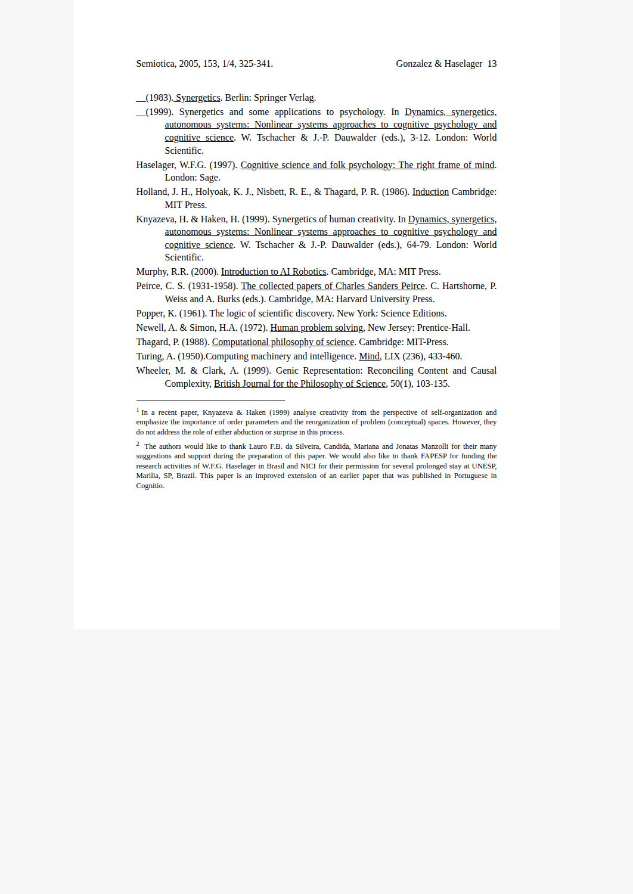Semiotica, 2005, 153, 1/4, 325-341.
Gonzalez & Haselager 13
__(1983). Synergetics. Berlin: Springer Verlag.
__(1999). Synergetics and some applications to psychology. In Dynamics, synergetics, autonomous systems: Nonlinear systems approaches to cognitive psychology and cognitive science. W. Tschacher & J.-P. Dauwalder (eds.), 3-12. London: World Scientific.
Haselager, W.F.G. (1997). Cognitive science and folk psychology: The right frame of mind. London: Sage.
Holland, J. H., Holyoak, K. J., Nisbett, R. E., & Thagard, P. R. (1986). Induction Cambridge: MIT Press.
Knyazeva, H. & Haken, H. (1999). Synergetics of human creativity. In Dynamics, synergetics, autonomous systems: Nonlinear systems approaches to cognitive psychology and cognitive science. W. Tschacher & J.-P. Dauwalder (eds.), 64-79. London: World Scientific.
Murphy, R.R. (2000). Introduction to AI Robotics. Cambridge, MA: MIT Press.
Peirce, C. S. (1931-1958). The collected papers of Charles Sanders Peirce. C. Hartshorne, P. Weiss and A. Burks (eds.). Cambridge, MA: Harvard University Press.
Popper, K. (1961). The logic of scientific discovery. New York: Science Editions.
Newell, A. & Simon, H.A. (1972). Human problem solving, New Jersey: Prentice-Hall.
Thagard, P. (1988). Computational philosophy of science. Cambridge: MIT-Press.
Turing, A. (1950).Computing machinery and intelligence. Mind, LIX (236), 433-460.
Wheeler, M. & Clark, A. (1999). Genic Representation: Reconciling Content and Causal Complexity, British Journal for the Philosophy of Science, 50(1), 103-135.
1 In a recent paper, Knyazeva & Haken (1999) analyse creativity from the perspective of self-organization and emphasize the importance of order parameters and the reorganization of problem (conceptual) spaces. However, they do not address the role of either abduction or surprise in this process.
2 The authors would like to thank Lauro F.B. da Silveira, Candida, Mariana and Jonatas Manzolli for their many suggestions and support during the preparation of this paper. We would also like to thank FAPESP for funding the research activities of W.F.G. Haselager in Brasil and NICI for their permission for several prolonged stay at UNESP, Marilia, SP, Brazil. This paper is an improved extension of an earlier paper that was published in Portuguese in Cognitio.